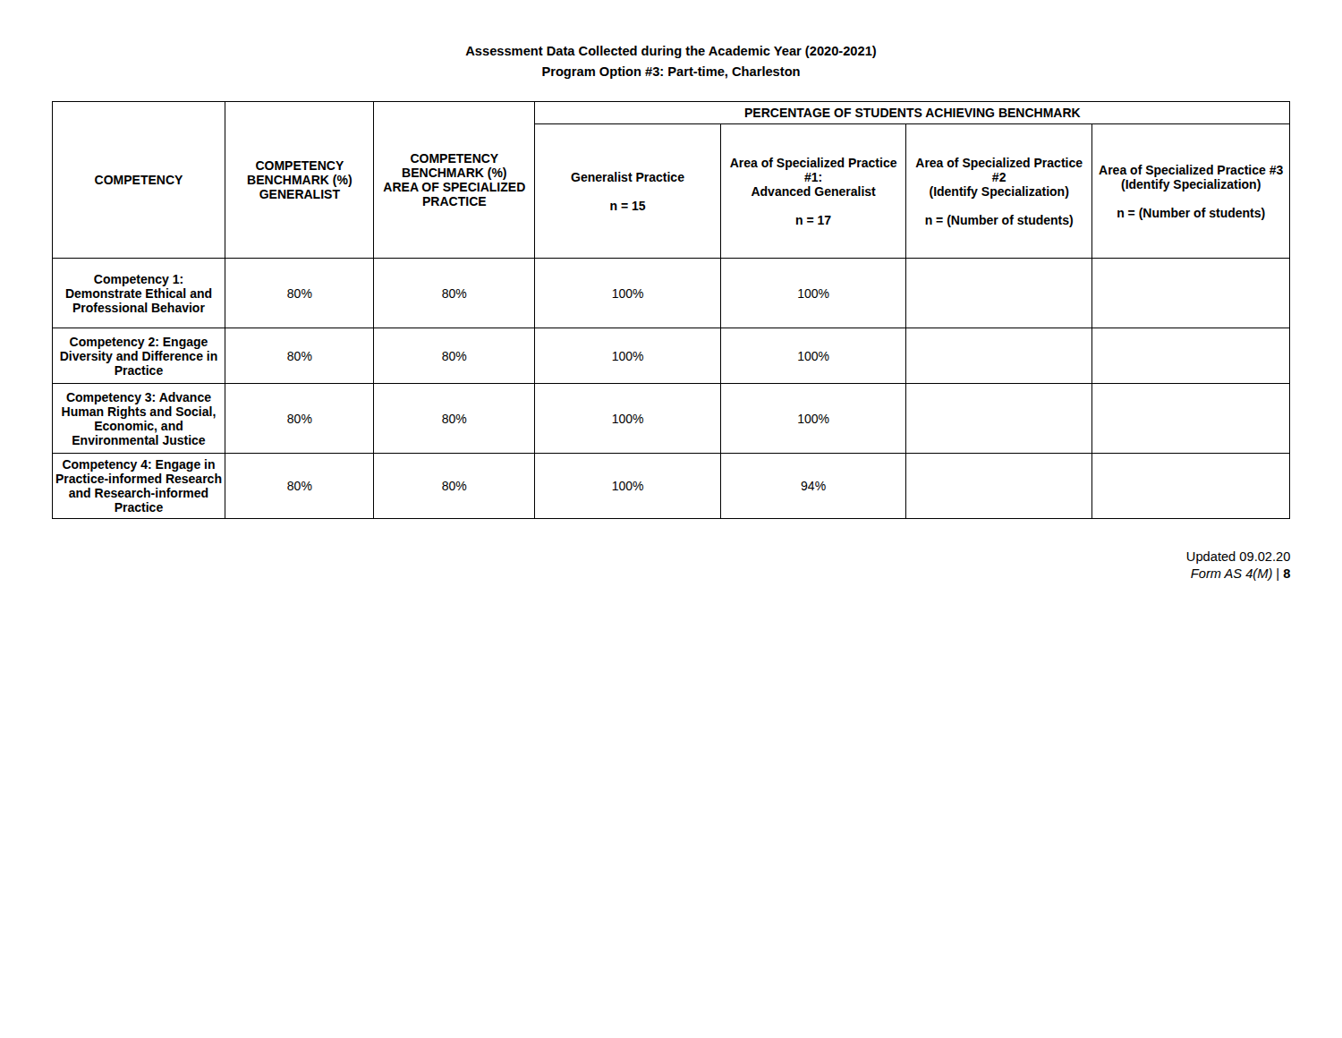Assessment Data Collected during the Academic Year (2020-2021)
Program Option #3: Part-time, Charleston
| COMPETENCY | COMPETENCY BENCHMARK (%) GENERALIST | COMPETENCY BENCHMARK (%) AREA OF SPECIALIZED PRACTICE | PERCENTAGE OF STUDENTS ACHIEVING BENCHMARK |
| --- | --- | --- | --- |
| Generalist Practice n = 15 | Area of Specialized Practice #1: Advanced Generalist n = 17 | Area of Specialized Practice #2 (Identify Specialization) n = (Number of students) | Area of Specialized Practice #3 (Identify Specialization) n = (Number of students) |
| Competency 1: Demonstrate Ethical and Professional Behavior | 80% | 80% | 100% | 100% | | |
| Competency 2: Engage Diversity and Difference in Practice | 80% | 80% | 100% | 100% | | |
| Competency 3: Advance Human Rights and Social, Economic, and Environmental Justice | 80% | 80% | 100% | 100% | | |
| Competency 4: Engage in Practice-informed Research and Research-informed Practice | 80% | 80% | 100% | 94% | | |
Updated 09.02.20
Form AS 4(M) | 8